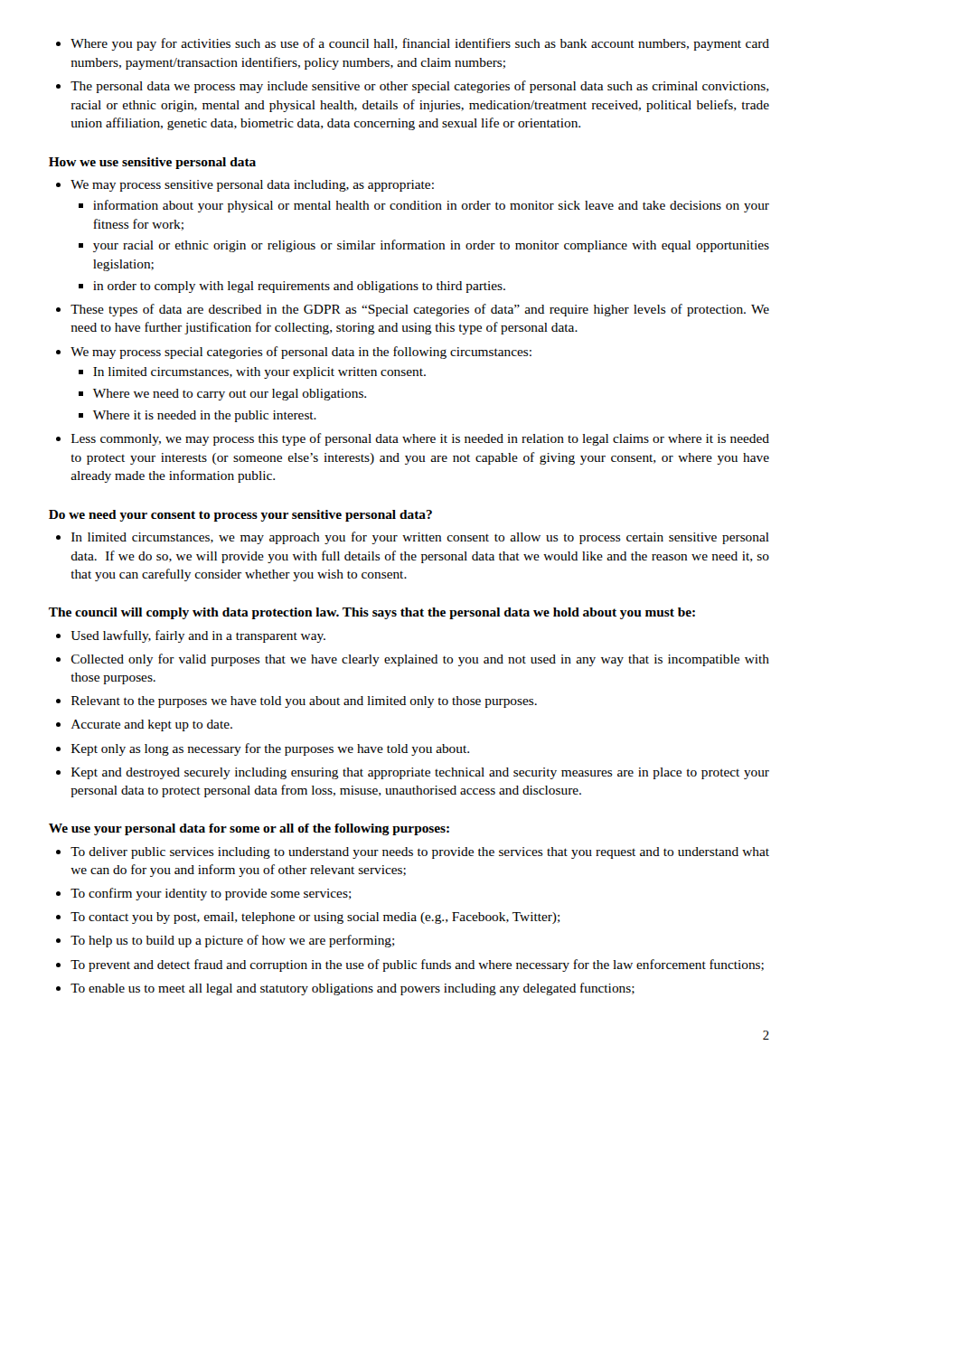Where you pay for activities such as use of a council hall, financial identifiers such as bank account numbers, payment card numbers, payment/transaction identifiers, policy numbers, and claim numbers;
The personal data we process may include sensitive or other special categories of personal data such as criminal convictions, racial or ethnic origin, mental and physical health, details of injuries, medication/treatment received, political beliefs, trade union affiliation, genetic data, biometric data, data concerning and sexual life or orientation.
How we use sensitive personal data
We may process sensitive personal data including, as appropriate:
information about your physical or mental health or condition in order to monitor sick leave and take decisions on your fitness for work;
your racial or ethnic origin or religious or similar information in order to monitor compliance with equal opportunities legislation;
in order to comply with legal requirements and obligations to third parties.
These types of data are described in the GDPR as “Special categories of data” and require higher levels of protection. We need to have further justification for collecting, storing and using this type of personal data.
We may process special categories of personal data in the following circumstances:
In limited circumstances, with your explicit written consent.
Where we need to carry out our legal obligations.
Where it is needed in the public interest.
Less commonly, we may process this type of personal data where it is needed in relation to legal claims or where it is needed to protect your interests (or someone else’s interests) and you are not capable of giving your consent, or where you have already made the information public.
Do we need your consent to process your sensitive personal data?
In limited circumstances, we may approach you for your written consent to allow us to process certain sensitive personal data. If we do so, we will provide you with full details of the personal data that we would like and the reason we need it, so that you can carefully consider whether you wish to consent.
The council will comply with data protection law. This says that the personal data we hold about you must be:
Used lawfully, fairly and in a transparent way.
Collected only for valid purposes that we have clearly explained to you and not used in any way that is incompatible with those purposes.
Relevant to the purposes we have told you about and limited only to those purposes.
Accurate and kept up to date.
Kept only as long as necessary for the purposes we have told you about.
Kept and destroyed securely including ensuring that appropriate technical and security measures are in place to protect your personal data to protect personal data from loss, misuse, unauthorised access and disclosure.
We use your personal data for some or all of the following purposes:
To deliver public services including to understand your needs to provide the services that you request and to understand what we can do for you and inform you of other relevant services;
To confirm your identity to provide some services;
To contact you by post, email, telephone or using social media (e.g., Facebook, Twitter);
To help us to build up a picture of how we are performing;
To prevent and detect fraud and corruption in the use of public funds and where necessary for the law enforcement functions;
To enable us to meet all legal and statutory obligations and powers including any delegated functions;
2